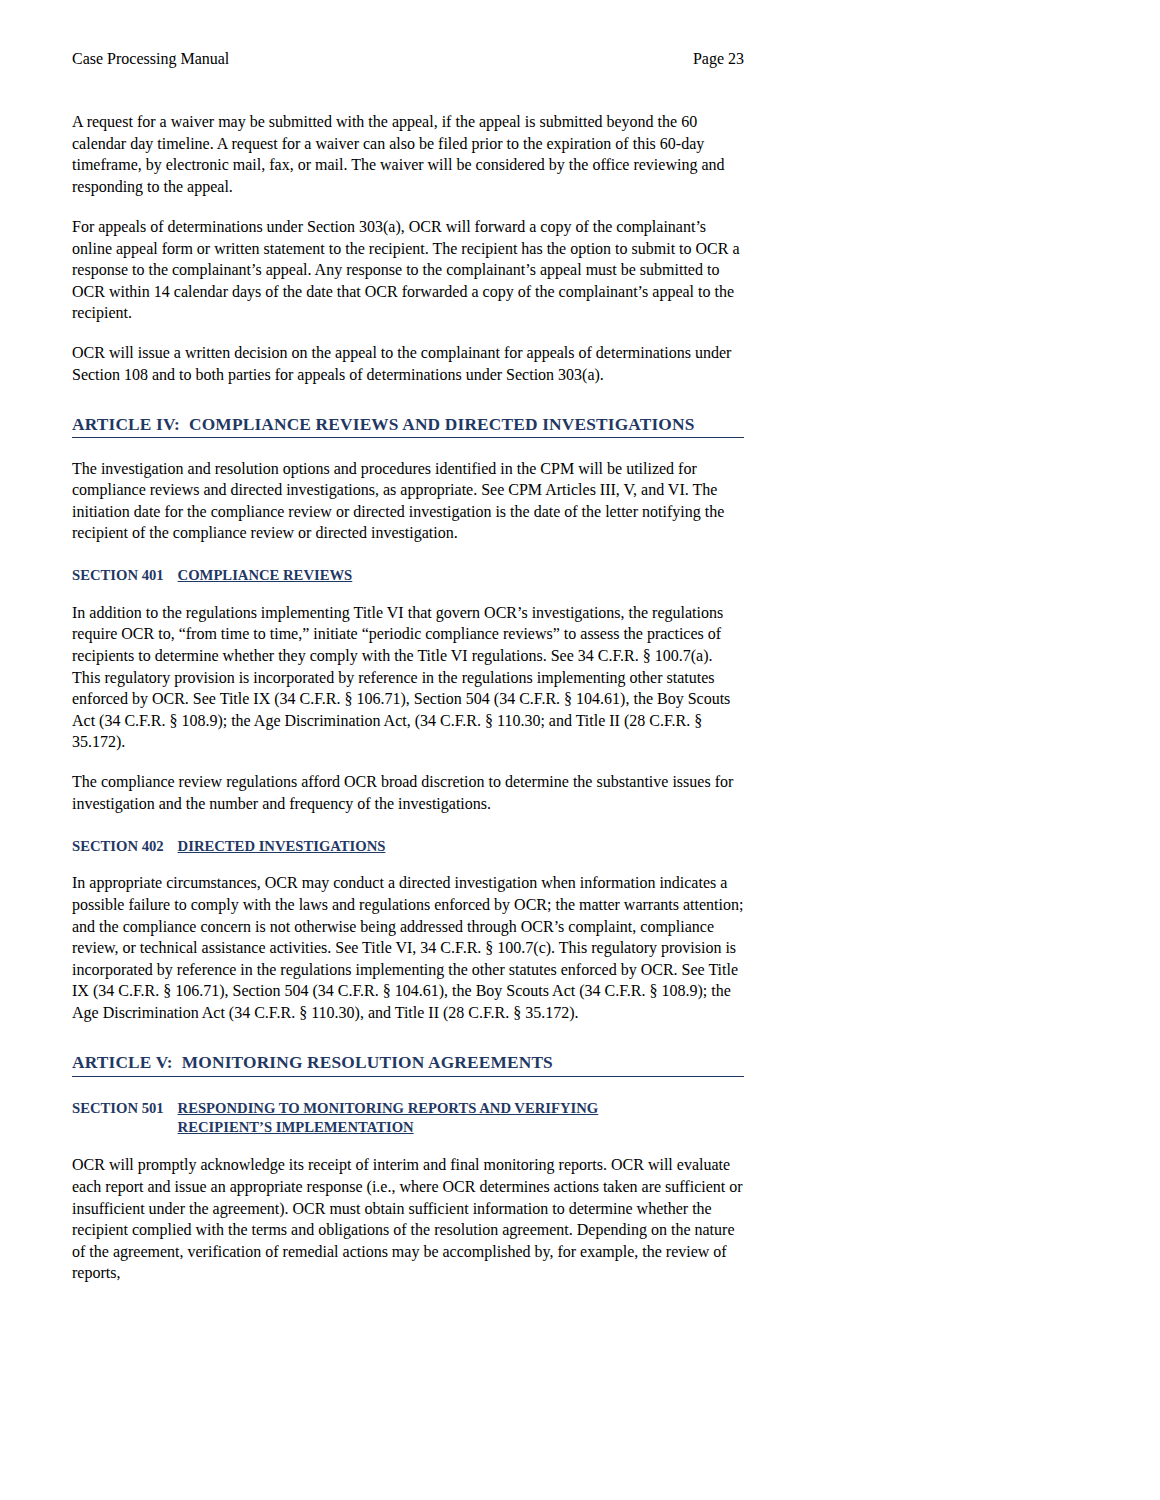Case Processing Manual Page 23
A request for a waiver may be submitted with the appeal, if the appeal is submitted beyond the 60 calendar day timeline. A request for a waiver can also be filed prior to the expiration of this 60-day timeframe, by electronic mail, fax, or mail. The waiver will be considered by the office reviewing and responding to the appeal.
For appeals of determinations under Section 303(a), OCR will forward a copy of the complainant’s online appeal form or written statement to the recipient. The recipient has the option to submit to OCR a response to the complainant’s appeal. Any response to the complainant’s appeal must be submitted to OCR within 14 calendar days of the date that OCR forwarded a copy of the complainant’s appeal to the recipient.
OCR will issue a written decision on the appeal to the complainant for appeals of determinations under Section 108 and to both parties for appeals of determinations under Section 303(a).
Article IV: Compliance Reviews and Directed Investigations
The investigation and resolution options and procedures identified in the CPM will be utilized for compliance reviews and directed investigations, as appropriate. See CPM Articles III, V, and VI. The initiation date for the compliance review or directed investigation is the date of the letter notifying the recipient of the compliance review or directed investigation.
Section 401 Compliance Reviews
In addition to the regulations implementing Title VI that govern OCR’s investigations, the regulations require OCR to, “from time to time,” initiate “periodic compliance reviews” to assess the practices of recipients to determine whether they comply with the Title VI regulations. See 34 C.F.R. § 100.7(a). This regulatory provision is incorporated by reference in the regulations implementing other statutes enforced by OCR. See Title IX (34 C.F.R. § 106.71), Section 504 (34 C.F.R. § 104.61), the Boy Scouts Act (34 C.F.R. § 108.9); the Age Discrimination Act, (34 C.F.R. § 110.30; and Title II (28 C.F.R. § 35.172).
The compliance review regulations afford OCR broad discretion to determine the substantive issues for investigation and the number and frequency of the investigations.
Section 402 Directed Investigations
In appropriate circumstances, OCR may conduct a directed investigation when information indicates a possible failure to comply with the laws and regulations enforced by OCR; the matter warrants attention; and the compliance concern is not otherwise being addressed through OCR’s complaint, compliance review, or technical assistance activities. See Title VI, 34 C.F.R. § 100.7(c). This regulatory provision is incorporated by reference in the regulations implementing the other statutes enforced by OCR. See Title IX (34 C.F.R. § 106.71), Section 504 (34 C.F.R. § 104.61), the Boy Scouts Act (34 C.F.R. § 108.9); the Age Discrimination Act (34 C.F.R. § 110.30), and Title II (28 C.F.R. § 35.172).
Article V: Monitoring Resolution Agreements
Section 501 Responding to Monitoring Reports and Verifying Recipient’s Implementation
OCR will promptly acknowledge its receipt of interim and final monitoring reports. OCR will evaluate each report and issue an appropriate response (i.e., where OCR determines actions taken are sufficient or insufficient under the agreement). OCR must obtain sufficient information to determine whether the recipient complied with the terms and obligations of the resolution agreement. Depending on the nature of the agreement, verification of remedial actions may be accomplished by, for example, the review of reports,